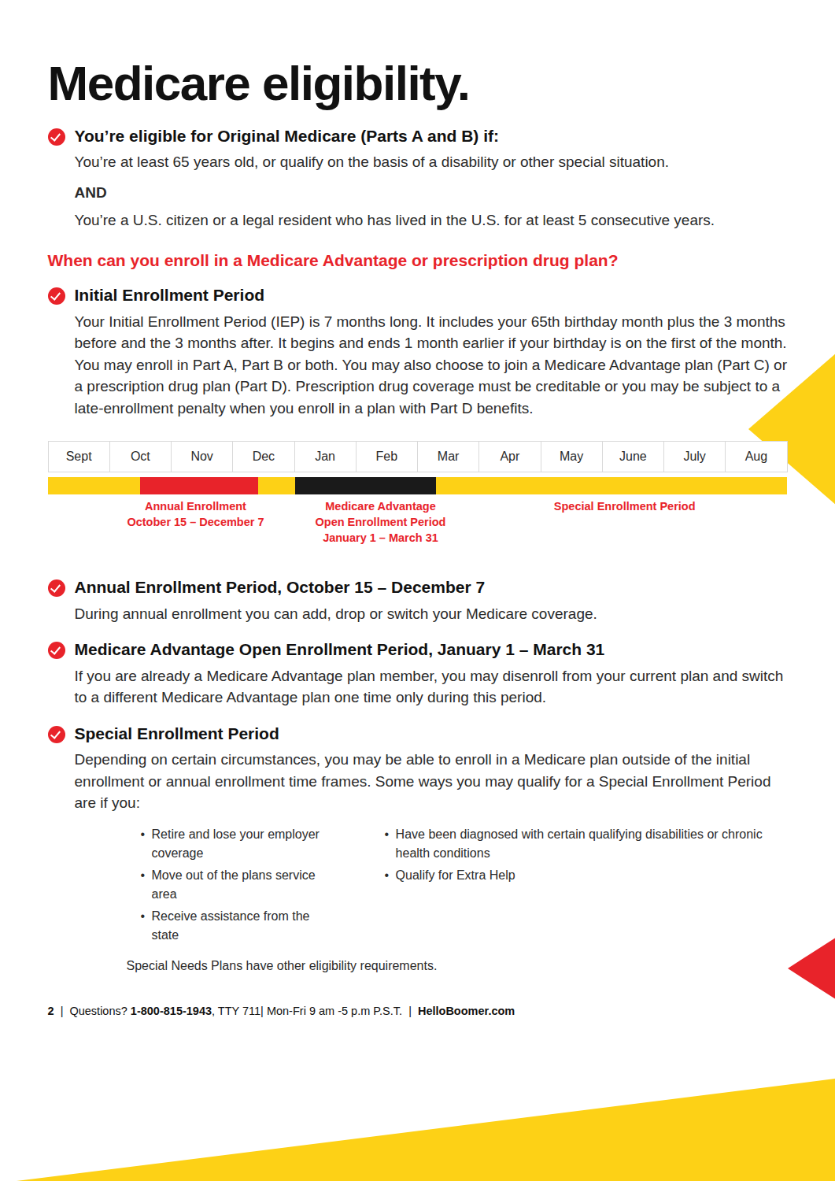Medicare eligibility.
You’re eligible for Original Medicare (Parts A and B) if:
You’re at least 65 years old, or qualify on the basis of a disability or other special situation.
AND
You’re a U.S. citizen or a legal resident who has lived in the U.S. for at least 5 consecutive years.
When can you enroll in a Medicare Advantage or prescription drug plan?
Initial Enrollment Period
Your Initial Enrollment Period (IEP) is 7 months long. It includes your 65th birthday month plus the 3 months before and the 3 months after. It begins and ends 1 month earlier if your birthday is on the first of the month. You may enroll in Part A, Part B or both. You may also choose to join a Medicare Advantage plan (Part C) or a prescription drug plan (Part D). Prescription drug coverage must be creditable or you may be subject to a late-enrollment penalty when you enroll in a plan with Part D benefits.
Sept
Oct
Nov
Dec
Jan
Feb
Mar
Apr
May
June
July
Aug
Annual Enrollment
October 15 – December 7
Medicare Advantage
Open Enrollment Period
January 1 – March 31
Special Enrollment Period
Annual Enrollment Period, October 15 – December 7
During annual enrollment you can add, drop or switch your Medicare coverage.
Medicare Advantage Open Enrollment Period, January 1 – March 31
If you are already a Medicare Advantage plan member, you may disenroll from your current plan and switch to a different Medicare Advantage plan one time only during this period.
Special Enrollment Period
Depending on certain circumstances, you may be able to enroll in a Medicare plan outside of the initial enrollment or annual enrollment time frames. Some ways you may qualify for a Special Enrollment Period are if you:
Retire and lose your employer coverage
Move out of the plans service area
Receive assistance from the state
Have been diagnosed with certain qualifying disabilities or chronic health conditions
Qualify for Extra Help
Special Needs Plans have other eligibility requirements.
2 | Questions? 1-800-815-1943, TTY 711| Mon-Fri 9 am -5 p.m P.S.T. | HelloBoomer.com